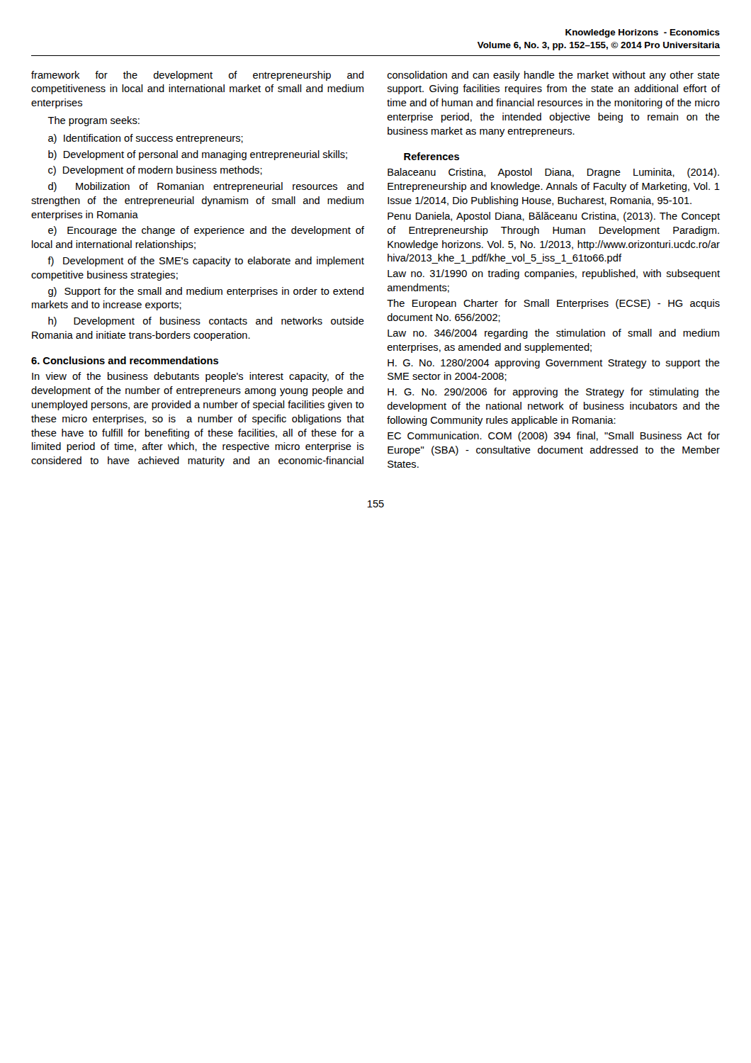Knowledge Horizons - Economics
Volume 6, No. 3, pp. 152–155, © 2014 Pro Universitaria
framework for the development of entrepreneurship and competitiveness in local and international market of small and medium enterprises
The program seeks:
a) Identification of success entrepreneurs;
b) Development of personal and managing entrepreneurial skills;
c) Development of modern business methods;
d) Mobilization of Romanian entrepreneurial resources and strengthen of the entrepreneurial dynamism of small and medium enterprises in Romania
e) Encourage the change of experience and the development of local and international relationships;
f) Development of the SME's capacity to elaborate and implement competitive business strategies;
g) Support for the small and medium enterprises in order to extend markets and to increase exports;
h) Development of business contacts and networks outside Romania and initiate trans-borders cooperation.
6. Conclusions and recommendations
In view of the business debutants people's interest capacity, of the development of the number of entrepreneurs among young people and unemployed persons, are provided a number of special facilities given to these micro enterprises, so is a number of specific obligations that these have to fulfill for benefiting of these facilities, all of these for a limited period of time, after which, the respective micro enterprise is considered to have achieved maturity and an economic-financial consolidation and can easily handle the market without any other state support. Giving facilities requires from the state an additional effort of time and of human and financial resources in the monitoring of the micro enterprise period, the intended objective being to remain on the business market as many entrepreneurs.
References
Balaceanu Cristina, Apostol Diana, Dragne Luminita, (2014). Entrepreneurship and knowledge. Annals of Faculty of Marketing, Vol. 1 Issue 1/2014, Dio Publishing House, Bucharest, Romania, 95-101.
Penu Daniela, Apostol Diana, Bălăceanu Cristina, (2013). The Concept of Entrepreneurship Through Human Development Paradigm. Knowledge horizons. Vol. 5, No. 1/2013, http://www.orizonturi.ucdc.ro/arhiva/2013_khe_1_pdf/khe_vol_5_iss_1_61to66.pdf
Law no. 31/1990 on trading companies, republished, with subsequent amendments;
The European Charter for Small Enterprises (ECSE) - HG acquis document No. 656/2002;
Law no. 346/2004 regarding the stimulation of small and medium enterprises, as amended and supplemented;
H. G. No. 1280/2004 approving Government Strategy to support the SME sector in 2004-2008;
H. G. No. 290/2006 for approving the Strategy for stimulating the development of the national network of business incubators and the following Community rules applicable in Romania:
EC Communication. COM (2008) 394 final, "Small Business Act for Europe" (SBA) - consultative document addressed to the Member States.
155